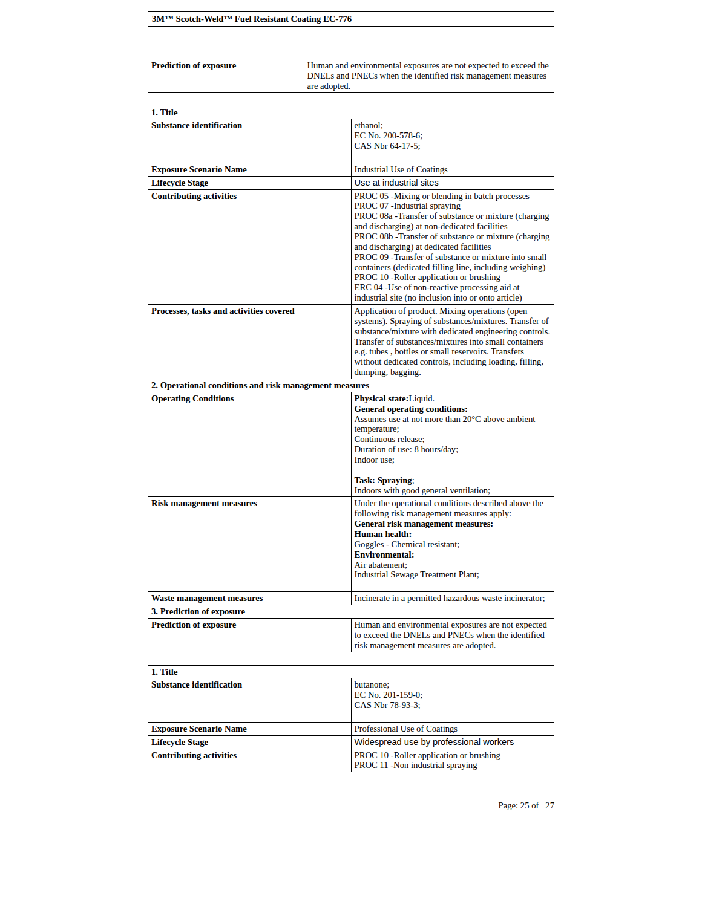3M™ Scotch-Weld™ Fuel Resistant Coating EC-776
| Prediction of exposure | Human and environmental exposures are not expected to exceed the DNELs and PNECs when the identified risk management measures are adopted. |
| 1. Title |
| Substance identification | ethanol; EC No. 200-578-6; CAS Nbr 64-17-5; |
| Exposure Scenario Name | Industrial Use of Coatings |
| Lifecycle Stage | Use at industrial sites |
| Contributing activities | PROC 05 -Mixing or blending in batch processes PROC 07 -Industrial spraying PROC 08a -Transfer of substance or mixture (charging and discharging) at non-dedicated facilities PROC 08b -Transfer of substance or mixture (charging and discharging) at dedicated facilities PROC 09 -Transfer of substance or mixture into small containers (dedicated filling line, including weighing) PROC 10 -Roller application or brushing ERC 04 -Use of non-reactive processing aid at industrial site (no inclusion into or onto article) |
| Processes, tasks and activities covered | Application of product. Mixing operations (open systems). Spraying of substances/mixtures. Transfer of substance/mixture with dedicated engineering controls. Transfer of substances/mixtures into small containers e.g. tubes , bottles or small reservoirs. Transfers without dedicated controls, including loading, filling, dumping, bagging. |
| 2. Operational conditions and risk management measures |
| Operating Conditions | Physical state: Liquid. General operating conditions: Assumes use at not more than 20°C above ambient temperature; Continuous release; Duration of use: 8 hours/day; Indoor use; Task: Spraying ; Indoors with good general ventilation; |
| Risk management measures | Under the operational conditions described above the following risk management measures apply: General risk management measures: Human health: Goggles - Chemical resistant; Environmental: Air abatement; Industrial Sewage Treatment Plant; |
| Waste management measures | Incinerate in a permitted hazardous waste incinerator; |
| 3. Prediction of exposure |
| Prediction of exposure | Human and environmental exposures are not expected to exceed the DNELs and PNECs when the identified risk management measures are adopted. |
| 1. Title |
| Substance identification | butanone; EC No. 201-159-0; CAS Nbr 78-93-3; |
| Exposure Scenario Name | Professional Use of Coatings |
| Lifecycle Stage | Widespread use by professional workers |
| Contributing activities | PROC 10 -Roller application or brushing PROC 11 -Non industrial spraying |
Page: 25 of 27